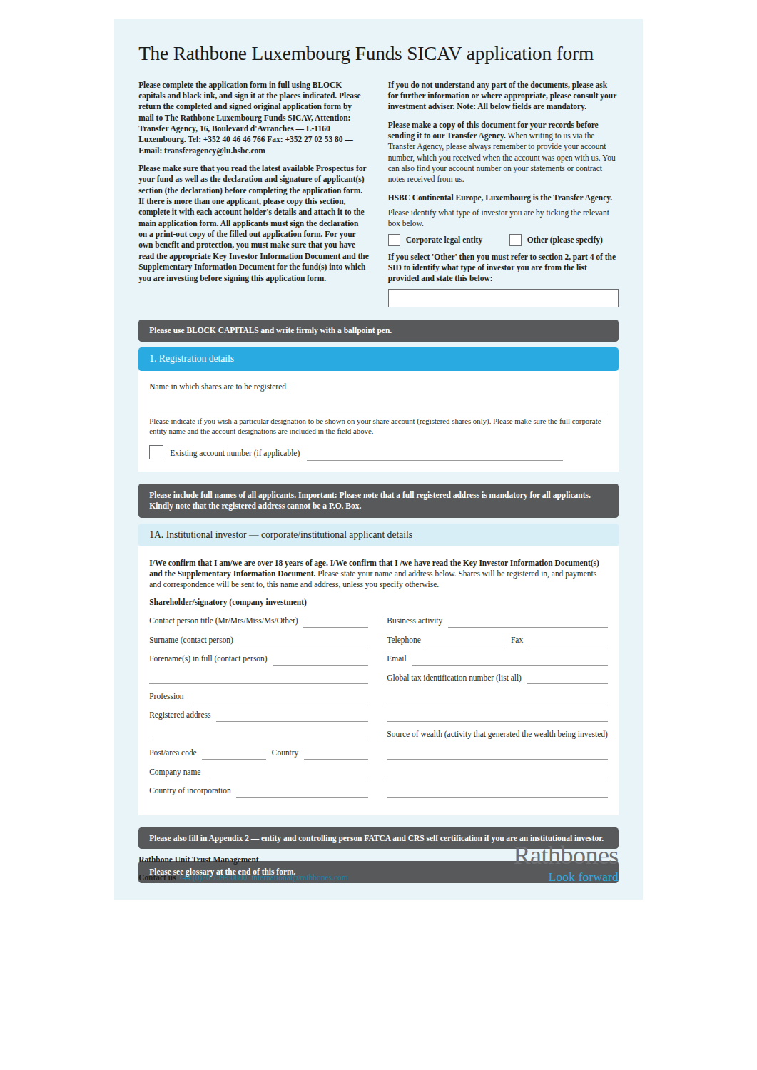The Rathbone Luxembourg Funds SICAV application form
Please complete the application form in full using BLOCK capitals and black ink, and sign it at the places indicated. Please return the completed and signed original application form by mail to The Rathbone Luxembourg Funds SICAV, Attention: Transfer Agency, 16, Boulevard d'Avranches — L-1160 Luxembourg. Tel: +352 40 46 46 766 Fax: +352 27 02 53 80 — Email: transferagency@lu.hsbc.com
Please make sure that you read the latest available Prospectus for your fund as well as the declaration and signature of applicant(s) section (the declaration) before completing the application form. If there is more than one applicant, please copy this section, complete it with each account holder's details and attach it to the main application form. All applicants must sign the declaration on a print-out copy of the filled out application form. For your own benefit and protection, you must make sure that you have read the appropriate Key Investor Information Document and the Supplementary Information Document for the fund(s) into which you are investing before signing this application form.
If you do not understand any part of the documents, please ask for further information or where appropriate, please consult your investment adviser. Note: All below fields are mandatory.
Please make a copy of this document for your records before sending it to our Transfer Agency. When writing to us via the Transfer Agency, please always remember to provide your account number, which you received when the account was open with us. You can also find your account number on your statements or contract notes received from us.
HSBC Continental Europe, Luxembourg is the Transfer Agency.
Please identify what type of investor you are by ticking the relevant box below.
Corporate legal entity Other (please specify)
If you select 'Other' then you must refer to section 2, part 4 of the SID to identify what type of investor you are from the list provided and state this below:
Please use BLOCK CAPITALS and write firmly with a ballpoint pen.
1. Registration details
Name in which shares are to be registered
Please indicate if you wish a particular designation to be shown on your share account (registered shares only). Please make sure the full corporate entity name and the account designations are included in the field above.
Existing account number (if applicable)
Please include full names of all applicants. Important: Please note that a full registered address is mandatory for all applicants. Kindly note that the registered address cannot be a P.O. Box.
1A. Institutional investor — corporate/institutional applicant details
I/We confirm that I am/we are over 18 years of age. I/We confirm that I /we have read the Key Investor Information Document(s) and the Supplementary Information Document. Please state your name and address below. Shares will be registered in, and payments and correspondence will be sent to, this name and address, unless you specify otherwise.
Shareholder/signatory (company investment)
Contact person title (Mr/Mrs/Miss/Ms/Other)
Surname (contact person)
Forename(s) in full (contact person)
Profession
Registered address
Post/area code Country
Company name
Country of incorporation
Business activity
Telephone Fax
Email
Global tax identification number (list all)
Source of wealth (activity that generated the wealth being invested)
Please also fill in Appendix 2 — entity and controlling person FATCA and CRS self certification if you are an institutional investor.
Please see glossary at the end of this form.
Rathbone Unit Trust Management
Contact us +44 (0)20 7399 0800 international@rathbones.com
Rathbones
Look forward